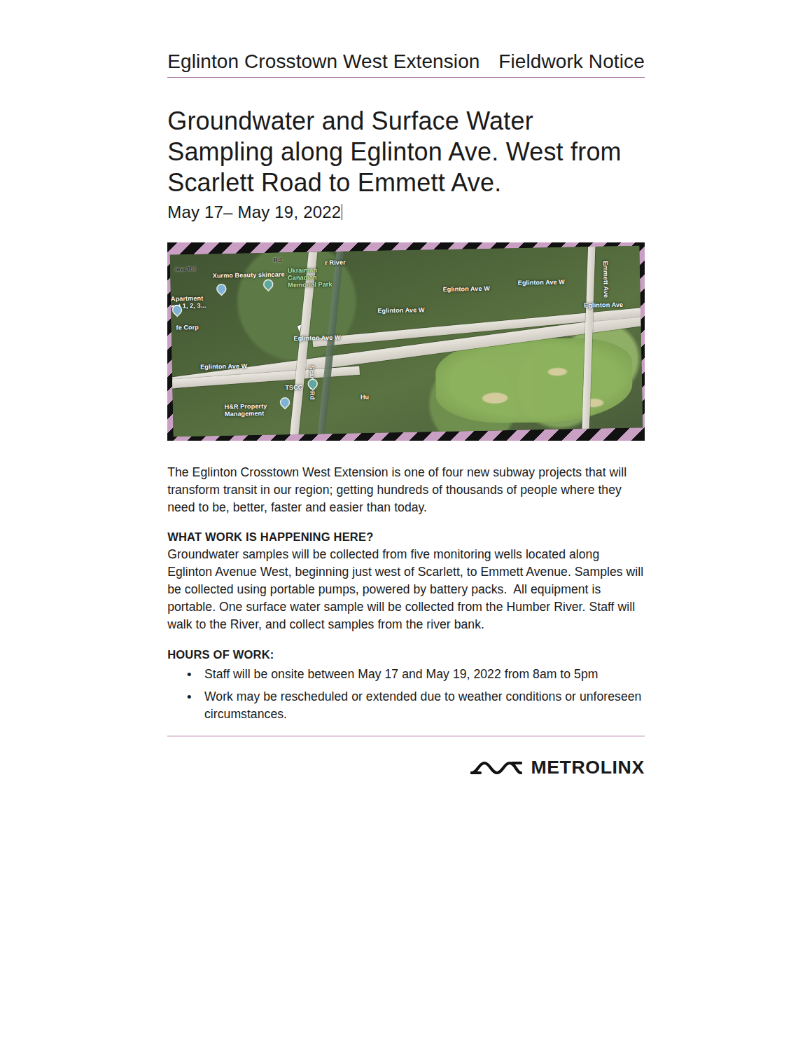Eglinton Crosstown West Extension Fieldwork Notice
Groundwater and Surface Water Sampling along Eglinton Ave. West from Scarlett Road to Emmett Ave.
May 17– May 19, 2022
iew Rd Xurmo Beauty skincare Ukrainian
Canadian
Memorial Park r River Rd Apartment
ent 1, 2, 3... fe Corp Eglinton Ave W Eglinton Ave W Eglinton Ave W Eglinton Ave W Eglinton Ave W Eglinton Ave Emmett Ave Scarlett Rd Hu TSCC H&R Property
Management
The Eglinton Crosstown West Extension is one of four new subway projects that will transform transit in our region; getting hundreds of thousands of people where they need to be, better, faster and easier than today.
WHAT WORK IS HAPPENING HERE?
Groundwater samples will be collected from five monitoring wells located along Eglinton Avenue West, beginning just west of Scarlett, to Emmett Avenue. Samples will be collected using portable pumps, powered by battery packs. All equipment is portable. One surface water sample will be collected from the Humber River. Staff will walk to the River, and collect samples from the river bank.
HOURS OF WORK:
Staff will be onsite between May 17 and May 19, 2022 from 8am to 5pm
Work may be rescheduled or extended due to weather conditions or unforeseen circumstances.
METROLINX